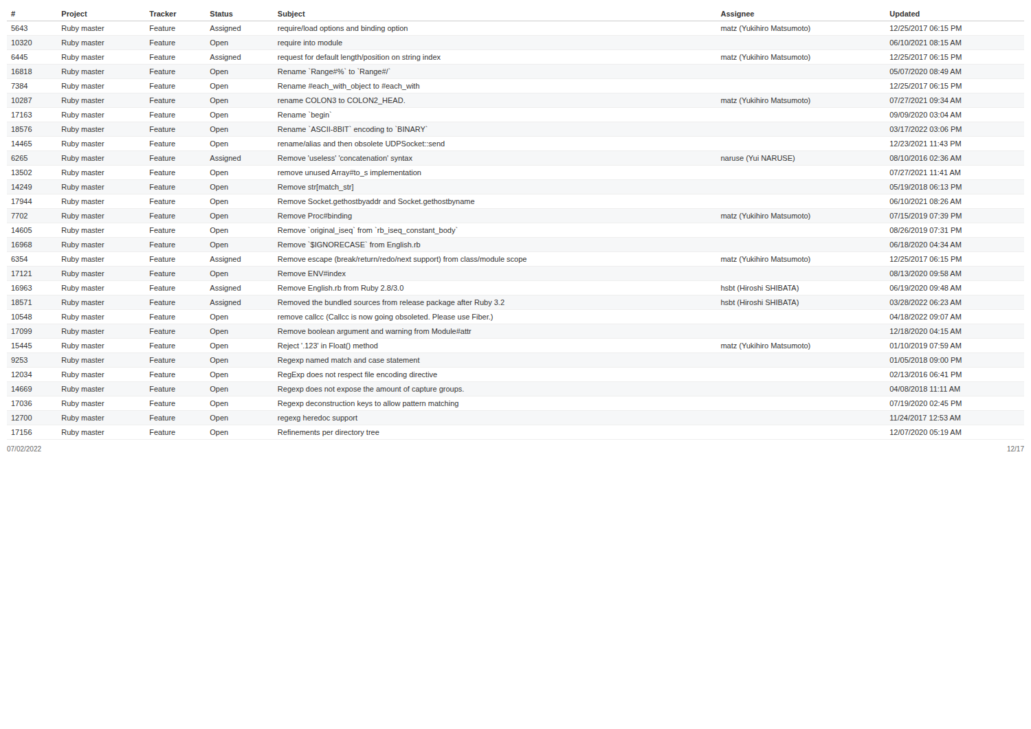| # | Project | Tracker | Status | Subject | Assignee | Updated |
| --- | --- | --- | --- | --- | --- | --- |
| 5643 | Ruby master | Feature | Assigned | require/load options and binding option | matz (Yukihiro Matsumoto) | 12/25/2017 06:15 PM |
| 10320 | Ruby master | Feature | Open | require into module | | 06/10/2021 08:15 AM |
| 6445 | Ruby master | Feature | Assigned | request for default length/position on string index | matz (Yukihiro Matsumoto) | 12/25/2017 06:15 PM |
| 16818 | Ruby master | Feature | Open | Rename `Range#%` to `Range#/` | | 05/07/2020 08:49 AM |
| 7384 | Ruby master | Feature | Open | Rename #each_with_object to #each_with | | 12/25/2017 06:15 PM |
| 10287 | Ruby master | Feature | Open | rename COLON3 to COLON2_HEAD. | matz (Yukihiro Matsumoto) | 07/27/2021 09:34 AM |
| 17163 | Ruby master | Feature | Open | Rename `begin` | | 09/09/2020 03:04 AM |
| 18576 | Ruby master | Feature | Open | Rename `ASCII-8BIT` encoding to `BINARY` | | 03/17/2022 03:06 PM |
| 14465 | Ruby master | Feature | Open | rename/alias and then obsolete UDPSocket::send | | 12/23/2021 11:43 PM |
| 6265 | Ruby master | Feature | Assigned | Remove 'useless' 'concatenation' syntax | naruse (Yui NARUSE) | 08/10/2016 02:36 AM |
| 13502 | Ruby master | Feature | Open | remove unused Array#to_s implementation | | 07/27/2021 11:41 AM |
| 14249 | Ruby master | Feature | Open | Remove str[match_str] | | 05/19/2018 06:13 PM |
| 17944 | Ruby master | Feature | Open | Remove Socket.gethostbyaddr and Socket.gethostbyname | | 06/10/2021 08:26 AM |
| 7702 | Ruby master | Feature | Open | Remove Proc#binding | matz (Yukihiro Matsumoto) | 07/15/2019 07:39 PM |
| 14605 | Ruby master | Feature | Open | Remove `original_iseq` from `rb_iseq_constant_body` | | 08/26/2019 07:31 PM |
| 16968 | Ruby master | Feature | Open | Remove `$IGNORECASE` from English.rb | | 06/18/2020 04:34 AM |
| 6354 | Ruby master | Feature | Assigned | Remove escape (break/return/redo/next support) from class/module scope | matz (Yukihiro Matsumoto) | 12/25/2017 06:15 PM |
| 17121 | Ruby master | Feature | Open | Remove ENV#index | | 08/13/2020 09:58 AM |
| 16963 | Ruby master | Feature | Assigned | Remove English.rb from Ruby 2.8/3.0 | hsbt (Hiroshi SHIBATA) | 06/19/2020 09:48 AM |
| 18571 | Ruby master | Feature | Assigned | Removed the bundled sources from release package after Ruby 3.2 | hsbt (Hiroshi SHIBATA) | 03/28/2022 06:23 AM |
| 10548 | Ruby master | Feature | Open | remove callcc (Callcc is now going obsoleted. Please use Fiber.) | | 04/18/2022 09:07 AM |
| 17099 | Ruby master | Feature | Open | Remove boolean argument and warning from Module#attr | | 12/18/2020 04:15 AM |
| 15445 | Ruby master | Feature | Open | Reject '.123' in Float() method | matz (Yukihiro Matsumoto) | 01/10/2019 07:59 AM |
| 9253 | Ruby master | Feature | Open | Regexp named match and case statement | | 01/05/2018 09:00 PM |
| 12034 | Ruby master | Feature | Open | RegExp does not respect file encoding directive | | 02/13/2016 06:41 PM |
| 14669 | Ruby master | Feature | Open | Regexp does not expose the amount of capture groups. | | 04/08/2018 11:11 AM |
| 17036 | Ruby master | Feature | Open | Regexp deconstruction keys to allow pattern matching | | 07/19/2020 02:45 PM |
| 12700 | Ruby master | Feature | Open | regexg heredoc support | | 11/24/2017 12:53 AM |
| 17156 | Ruby master | Feature | Open | Refinements per directory tree | | 12/07/2020 05:19 AM |
07/02/2022 12/17